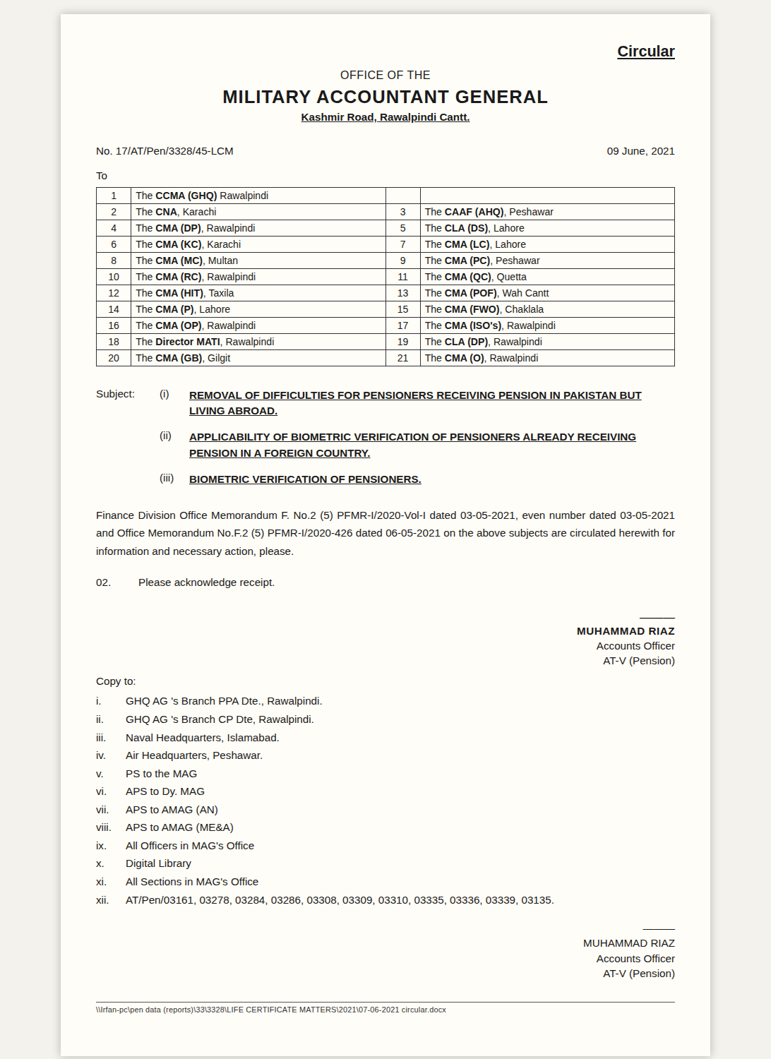Circular
OFFICE OF THE
MILITARY ACCOUNTANT GENERAL
Kashmir Road, Rawalpindi Cantt.
No. 17/AT/Pen/3328/45-LCM 09 June, 2021
To
| 1 | The CCMA (GHQ) Rawalpindi | | |
| 2 | The CNA , Karachi | 3 | The CAAF (AHQ) , Peshawar |
| 4 | The CMA (DP) , Rawalpindi | 5 | The CLA (DS) , Lahore |
| 6 | The CMA (KC) , Karachi | 7 | The CMA (LC) , Lahore |
| 8 | The CMA (MC) , Multan | 9 | The CMA (PC) , Peshawar |
| 10 | The CMA (RC) , Rawalpindi | 11 | The CMA (QC) , Quetta |
| 12 | The CMA (HIT) , Taxila | 13 | The CMA (POF) , Wah Cantt |
| 14 | The CMA (P) , Lahore | 15 | The CMA (FWO) , Chaklala |
| 16 | The CMA (OP) , Rawalpindi | 17 | The CMA (ISO's) , Rawalpindi |
| 18 | The Director MATI , Rawalpindi | 19 | The CLA (DP) , Rawalpindi |
| 20 | The CMA (GB) , Gilgit | 21 | The CMA (O) , Rawalpindi |
Subject:
(i)
Removal of difficulties for pensioners receiving pension in Pakistan but living abroad.
(ii)
Applicability of biometric verification of pensioners already receiving pension in a foreign country.
(iii)
Biometric verification of pensioners.
Finance Division Office Memorandum F. No.2 (5) PFMR-I/2020-Vol-I dated 03-05-2021, even number dated 03-05-2021 and Office Memorandum No.F.2 (5) PFMR-I/2020-426 dated 06-05-2021 on the above subjects are circulated herewith for information and necessary action, please.
02.
Please acknowledge receipt.
———
MUHAMMAD RIAZ
Accounts Officer
AT-V (Pension)
Copy to:
i. GHQ AG 's Branch PPA Dte., Rawalpindi.
ii. GHQ AG 's Branch CP Dte, Rawalpindi.
iii. Naval Headquarters, Islamabad.
iv. Air Headquarters, Peshawar.
v. PS to the MAG
vi. APS to Dy. MAG
vii. APS to AMAG (AN)
viii. APS to AMAG (ME&A)
ix. All Officers in MAG's Office
x. Digital Library
xi. All Sections in MAG's Office
xii. AT/Pen/03161, 03278, 03284, 03286, 03308, 03309, 03310, 03335, 03336, 03339, 03135.
———
MUHAMMAD RIAZ
Accounts Officer
AT-V (Pension)
\\Irfan-pc\pen data (reports)\33\3328\LIFE CERTIFICATE MATTERS\2021\07-06-2021 circular.docx